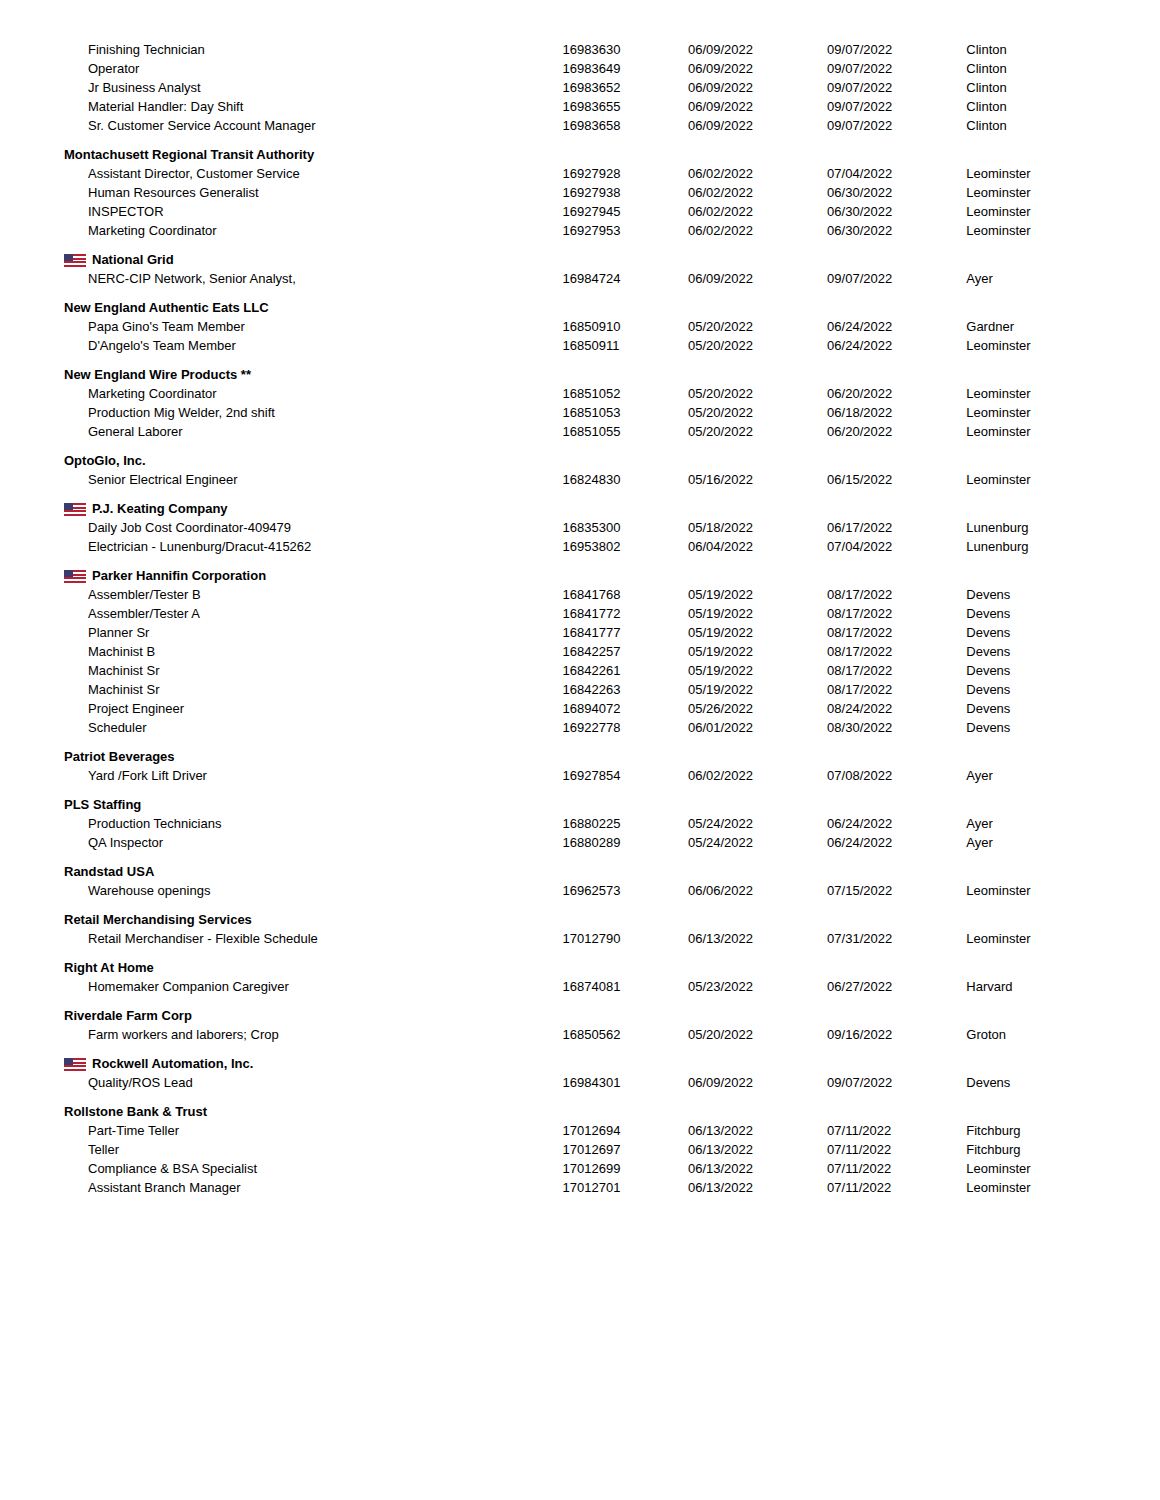| Finishing Technician | 16983630 | 06/09/2022 | 09/07/2022 | Clinton |
| Operator | 16983649 | 06/09/2022 | 09/07/2022 | Clinton |
| Jr Business Analyst | 16983652 | 06/09/2022 | 09/07/2022 | Clinton |
| Material Handler: Day Shift | 16983655 | 06/09/2022 | 09/07/2022 | Clinton |
| Sr. Customer Service Account Manager | 16983658 | 06/09/2022 | 09/07/2022 | Clinton |
| Montachusett Regional Transit Authority |
| Assistant Director, Customer Service | 16927928 | 06/02/2022 | 07/04/2022 | Leominster |
| Human Resources Generalist | 16927938 | 06/02/2022 | 06/30/2022 | Leominster |
| INSPECTOR | 16927945 | 06/02/2022 | 06/30/2022 | Leominster |
| Marketing Coordinator | 16927953 | 06/02/2022 | 06/30/2022 | Leominster |
| National Grid |
| NERC-CIP Network, Senior Analyst, | 16984724 | 06/09/2022 | 09/07/2022 | Ayer |
| New England Authentic Eats LLC |
| Papa Gino's Team Member | 16850910 | 05/20/2022 | 06/24/2022 | Gardner |
| D'Angelo's Team Member | 16850911 | 05/20/2022 | 06/24/2022 | Leominster |
| New England Wire Products ** |
| Marketing Coordinator | 16851052 | 05/20/2022 | 06/20/2022 | Leominster |
| Production Mig Welder, 2nd shift | 16851053 | 05/20/2022 | 06/18/2022 | Leominster |
| General Laborer | 16851055 | 05/20/2022 | 06/20/2022 | Leominster |
| OptoGlo, Inc. |
| Senior Electrical Engineer | 16824830 | 05/16/2022 | 06/15/2022 | Leominster |
| P.J. Keating Company |
| Daily Job Cost Coordinator-409479 | 16835300 | 05/18/2022 | 06/17/2022 | Lunenburg |
| Electrician - Lunenburg/Dracut-415262 | 16953802 | 06/04/2022 | 07/04/2022 | Lunenburg |
| Parker Hannifin Corporation |
| Assembler/Tester B | 16841768 | 05/19/2022 | 08/17/2022 | Devens |
| Assembler/Tester A | 16841772 | 05/19/2022 | 08/17/2022 | Devens |
| Planner Sr | 16841777 | 05/19/2022 | 08/17/2022 | Devens |
| Machinist B | 16842257 | 05/19/2022 | 08/17/2022 | Devens |
| Machinist Sr | 16842261 | 05/19/2022 | 08/17/2022 | Devens |
| Machinist Sr | 16842263 | 05/19/2022 | 08/17/2022 | Devens |
| Project Engineer | 16894072 | 05/26/2022 | 08/24/2022 | Devens |
| Scheduler | 16922778 | 06/01/2022 | 08/30/2022 | Devens |
| Patriot Beverages |
| Yard /Fork Lift Driver | 16927854 | 06/02/2022 | 07/08/2022 | Ayer |
| PLS Staffing |
| Production Technicians | 16880225 | 05/24/2022 | 06/24/2022 | Ayer |
| QA Inspector | 16880289 | 05/24/2022 | 06/24/2022 | Ayer |
| Randstad USA |
| Warehouse openings | 16962573 | 06/06/2022 | 07/15/2022 | Leominster |
| Retail Merchandising Services |
| Retail Merchandiser - Flexible Schedule | 17012790 | 06/13/2022 | 07/31/2022 | Leominster |
| Right At Home |
| Homemaker Companion Caregiver | 16874081 | 05/23/2022 | 06/27/2022 | Harvard |
| Riverdale Farm Corp |
| Farm workers and laborers; Crop | 16850562 | 05/20/2022 | 09/16/2022 | Groton |
| Rockwell Automation, Inc. |
| Quality/ROS Lead | 16984301 | 06/09/2022 | 09/07/2022 | Devens |
| Rollstone Bank & Trust |
| Part-Time Teller | 17012694 | 06/13/2022 | 07/11/2022 | Fitchburg |
| Teller | 17012697 | 06/13/2022 | 07/11/2022 | Fitchburg |
| Compliance & BSA Specialist | 17012699 | 06/13/2022 | 07/11/2022 | Leominster |
| Assistant Branch Manager | 17012701 | 06/13/2022 | 07/11/2022 | Leominster |